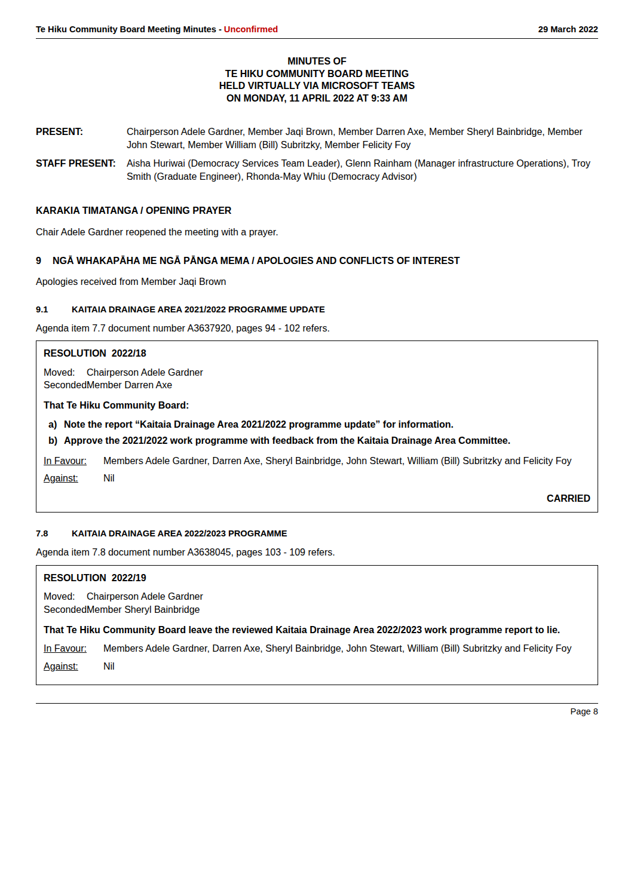Te Hiku Community Board Meeting Minutes - Unconfirmed
29 March 2022
MINUTES OF
TE HIKU COMMUNITY BOARD MEETING
HELD VIRTUALLY VIA MICROSOFT TEAMS
ON MONDAY, 11 APRIL 2022 AT 9:33 AM
| PRESENT: | Chairperson Adele Gardner, Member Jaqi Brown, Member Darren Axe, Member Sheryl Bainbridge, Member John Stewart, Member William (Bill) Subritzky, Member Felicity Foy |
| STAFF PRESENT: | Aisha Huriwai (Democracy Services Team Leader), Glenn Rainham (Manager infrastructure Operations), Troy Smith (Graduate Engineer), Rhonda-May Whiu (Democracy Advisor) |
KARAKIA TIMATANGA / OPENING PRAYER
Chair Adele Gardner reopened the meeting with a prayer.
9 NGĀ WHAKAPĀHA ME NGĀ PĀNGA MEMA / APOLOGIES AND CONFLICTS OF INTEREST
Apologies received from Member Jaqi Brown
9.1 KAITAIA DRAINAGE AREA 2021/2022 PROGRAMME UPDATE
Agenda item 7.7 document number A3637920, pages 94 - 102 refers.
RESOLUTION 2022/18
Moved: Chairperson Adele Gardner
Seconded: Member Darren Axe
That Te Hiku Community Board:
a) Note the report “Kaitaia Drainage Area 2021/2022 programme update” for information.
b) Approve the 2021/2022 work programme with feedback from the Kaitaia Drainage Area Committee.
| In Favour: | Members Adele Gardner, Darren Axe, Sheryl Bainbridge, John Stewart, William (Bill) Subritzky and Felicity Foy |
| Against: | Nil |
CARRIED
7.8 KAITAIA DRAINAGE AREA 2022/2023 PROGRAMME
Agenda item 7.8 document number A3638045, pages 103 - 109 refers.
RESOLUTION 2022/19
Moved: Chairperson Adele Gardner
Seconded: Member Sheryl Bainbridge
That Te Hiku Community Board leave the reviewed Kaitaia Drainage Area 2022/2023 work programme report to lie.
| In Favour: | Members Adele Gardner, Darren Axe, Sheryl Bainbridge, John Stewart, William (Bill) Subritzky and Felicity Foy |
| Against: | Nil |
Page 8